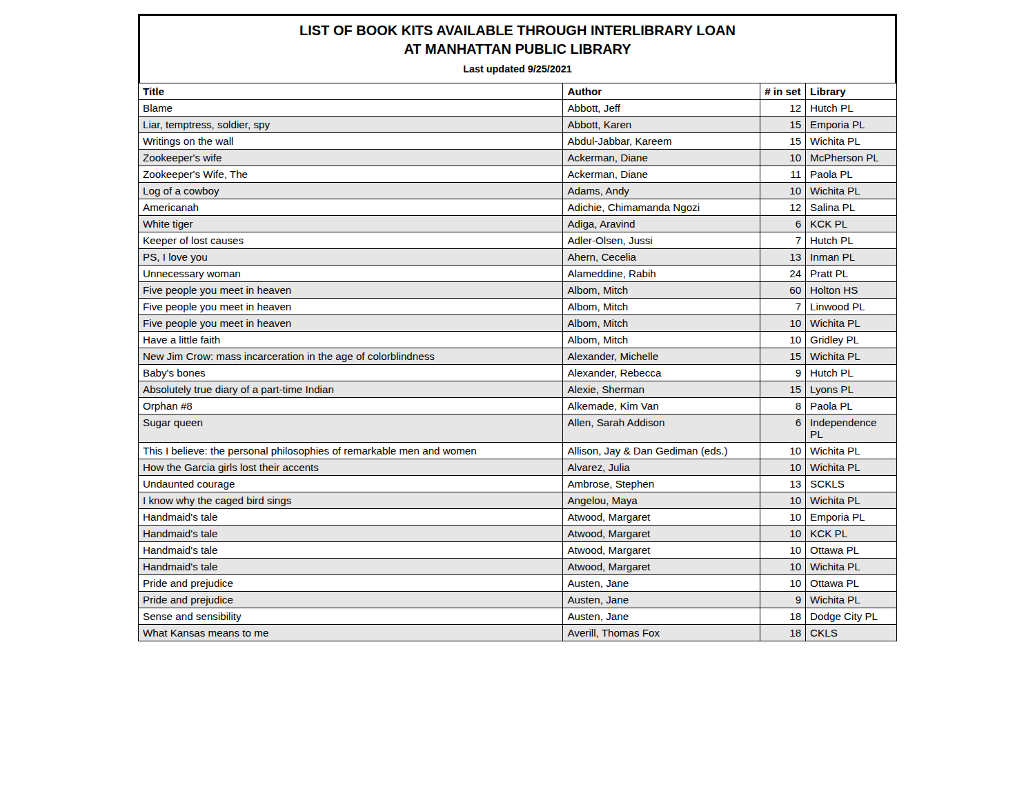LIST OF BOOK KITS AVAILABLE THROUGH INTERLIBRARY LOAN AT MANHATTAN PUBLIC LIBRARY Last updated 9/25/2021
| Title | Author | # in set | Library |
| --- | --- | --- | --- |
| Blame | Abbott, Jeff | 12 | Hutch PL |
| Liar, temptress, soldier, spy | Abbott, Karen | 15 | Emporia PL |
| Writings on the wall | Abdul-Jabbar, Kareem | 15 | Wichita PL |
| Zookeeper's wife | Ackerman, Diane | 10 | McPherson PL |
| Zookeeper's Wife, The | Ackerman, Diane | 11 | Paola PL |
| Log of a cowboy | Adams, Andy | 10 | Wichita PL |
| Americanah | Adichie, Chimamanda Ngozi | 12 | Salina PL |
| White tiger | Adiga, Aravind | 6 | KCK PL |
| Keeper of lost causes | Adler-Olsen, Jussi | 7 | Hutch PL |
| PS, I love you | Ahern, Cecelia | 13 | Inman PL |
| Unnecessary woman | Alameddine, Rabih | 24 | Pratt PL |
| Five people you meet in heaven | Albom, Mitch | 60 | Holton HS |
| Five people you meet in heaven | Albom, Mitch | 7 | Linwood PL |
| Five people you meet in heaven | Albom, Mitch | 10 | Wichita PL |
| Have a little faith | Albom, Mitch | 10 | Gridley PL |
| New Jim Crow: mass incarceration in the age of colorblindness | Alexander, Michelle | 15 | Wichita PL |
| Baby's bones | Alexander, Rebecca | 9 | Hutch PL |
| Absolutely true diary of a part-time Indian | Alexie, Sherman | 15 | Lyons PL |
| Orphan #8 | Alkemade, Kim Van | 8 | Paola PL |
| Sugar queen | Allen, Sarah Addison | 6 | Independence PL |
| This I believe: the personal philosophies of remarkable men and women | Allison, Jay & Dan Gediman (eds.) | 10 | Wichita PL |
| How the Garcia girls lost their accents | Alvarez, Julia | 10 | Wichita PL |
| Undaunted courage | Ambrose, Stephen | 13 | SCKLS |
| I know why the caged bird sings | Angelou, Maya | 10 | Wichita PL |
| Handmaid's tale | Atwood, Margaret | 10 | Emporia PL |
| Handmaid's tale | Atwood, Margaret | 10 | KCK PL |
| Handmaid's tale | Atwood, Margaret | 10 | Ottawa PL |
| Handmaid's tale | Atwood, Margaret | 10 | Wichita PL |
| Pride and prejudice | Austen, Jane | 10 | Ottawa PL |
| Pride and prejudice | Austen, Jane | 9 | Wichita PL |
| Sense and sensibility | Austen, Jane | 18 | Dodge City PL |
| What Kansas means to me | Averill, Thomas Fox | 18 | CKLS |